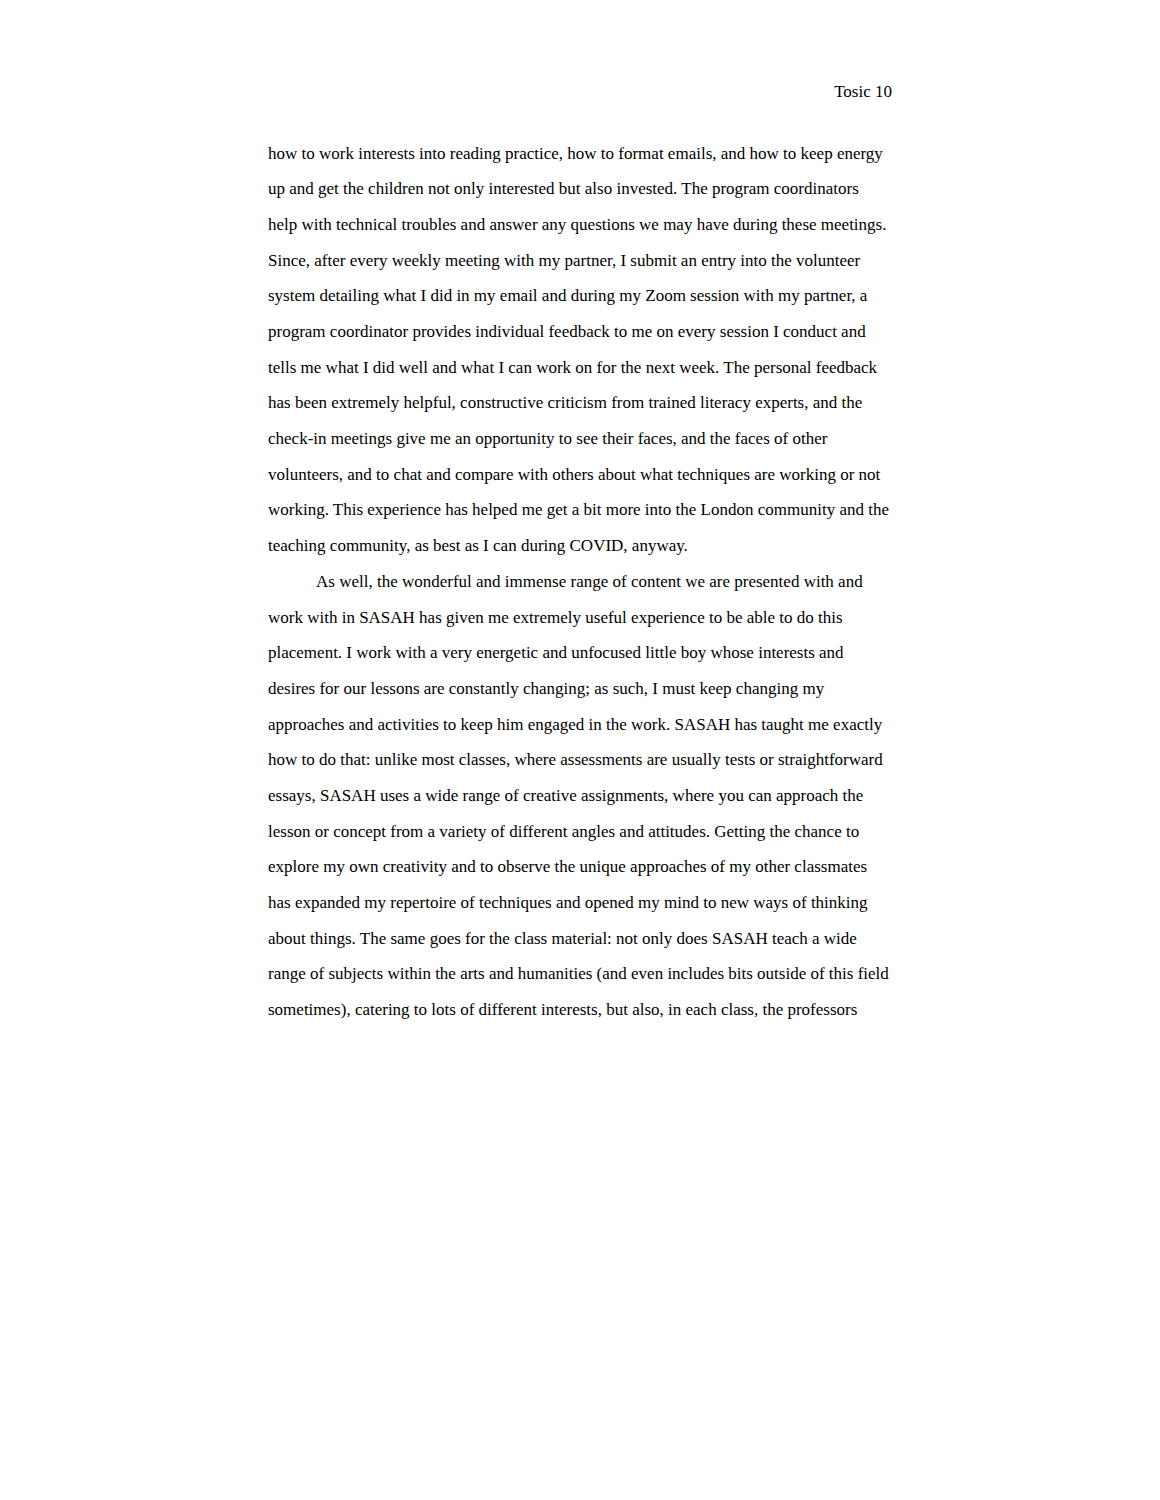Tosic 10
how to work interests into reading practice, how to format emails, and how to keep energy up and get the children not only interested but also invested. The program coordinators help with technical troubles and answer any questions we may have during these meetings. Since, after every weekly meeting with my partner, I submit an entry into the volunteer system detailing what I did in my email and during my Zoom session with my partner, a program coordinator provides individual feedback to me on every session I conduct and tells me what I did well and what I can work on for the next week. The personal feedback has been extremely helpful, constructive criticism from trained literacy experts, and the check-in meetings give me an opportunity to see their faces, and the faces of other volunteers, and to chat and compare with others about what techniques are working or not working. This experience has helped me get a bit more into the London community and the teaching community, as best as I can during COVID, anyway.
As well, the wonderful and immense range of content we are presented with and work with in SASAH has given me extremely useful experience to be able to do this placement. I work with a very energetic and unfocused little boy whose interests and desires for our lessons are constantly changing; as such, I must keep changing my approaches and activities to keep him engaged in the work. SASAH has taught me exactly how to do that: unlike most classes, where assessments are usually tests or straightforward essays, SASAH uses a wide range of creative assignments, where you can approach the lesson or concept from a variety of different angles and attitudes. Getting the chance to explore my own creativity and to observe the unique approaches of my other classmates has expanded my repertoire of techniques and opened my mind to new ways of thinking about things. The same goes for the class material: not only does SASAH teach a wide range of subjects within the arts and humanities (and even includes bits outside of this field sometimes), catering to lots of different interests, but also, in each class, the professors